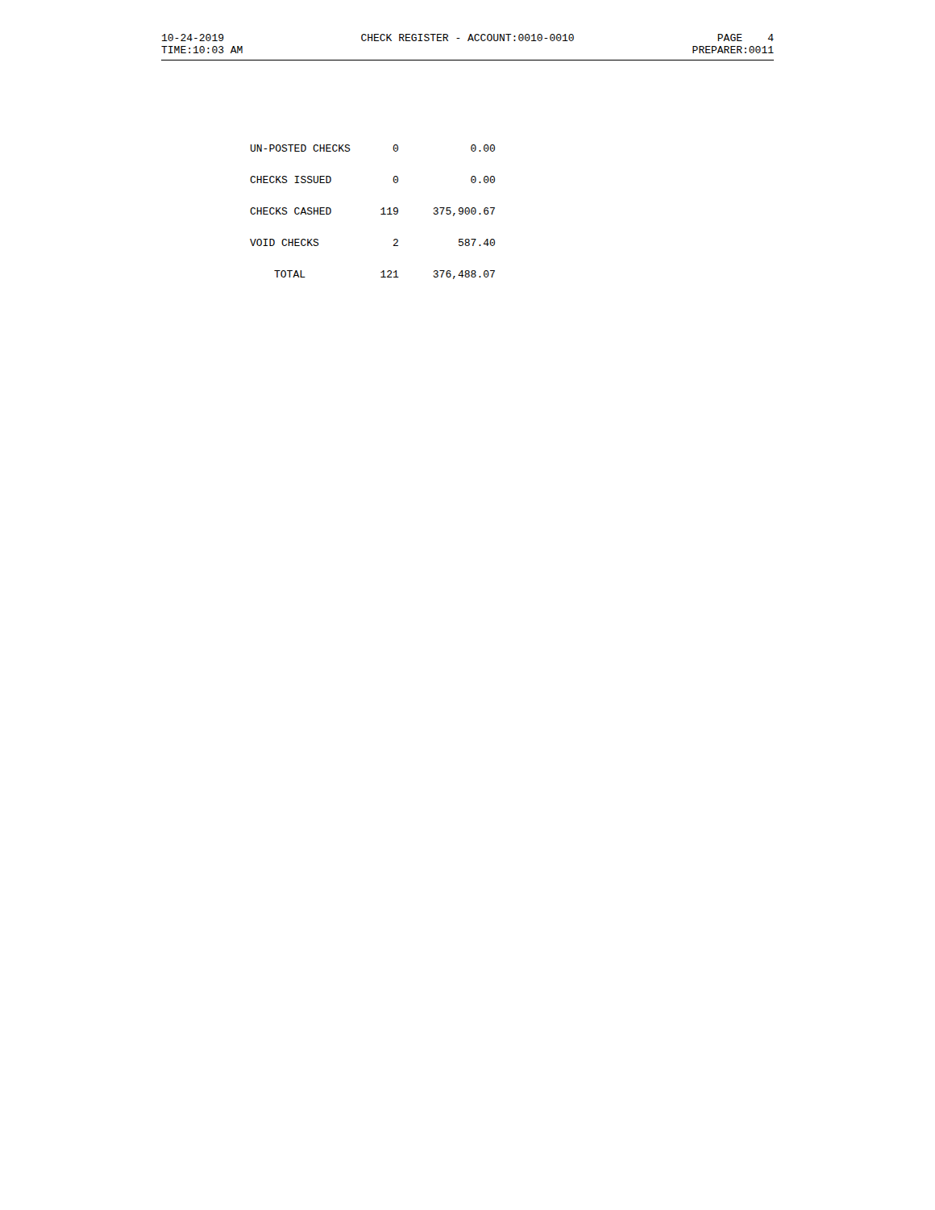10-24-2019 TIME:10:03 AM
CHECK REGISTER - ACCOUNT:0010-0010
PAGE 4 PREPARER:0011
| UN-POSTED CHECKS | 0 | 0.00 |
| CHECKS ISSUED | 0 | 0.00 |
| CHECKS CASHED | 119 | 375,900.67 |
| VOID CHECKS | 2 | 587.40 |
| TOTAL | 121 | 376,488.07 |